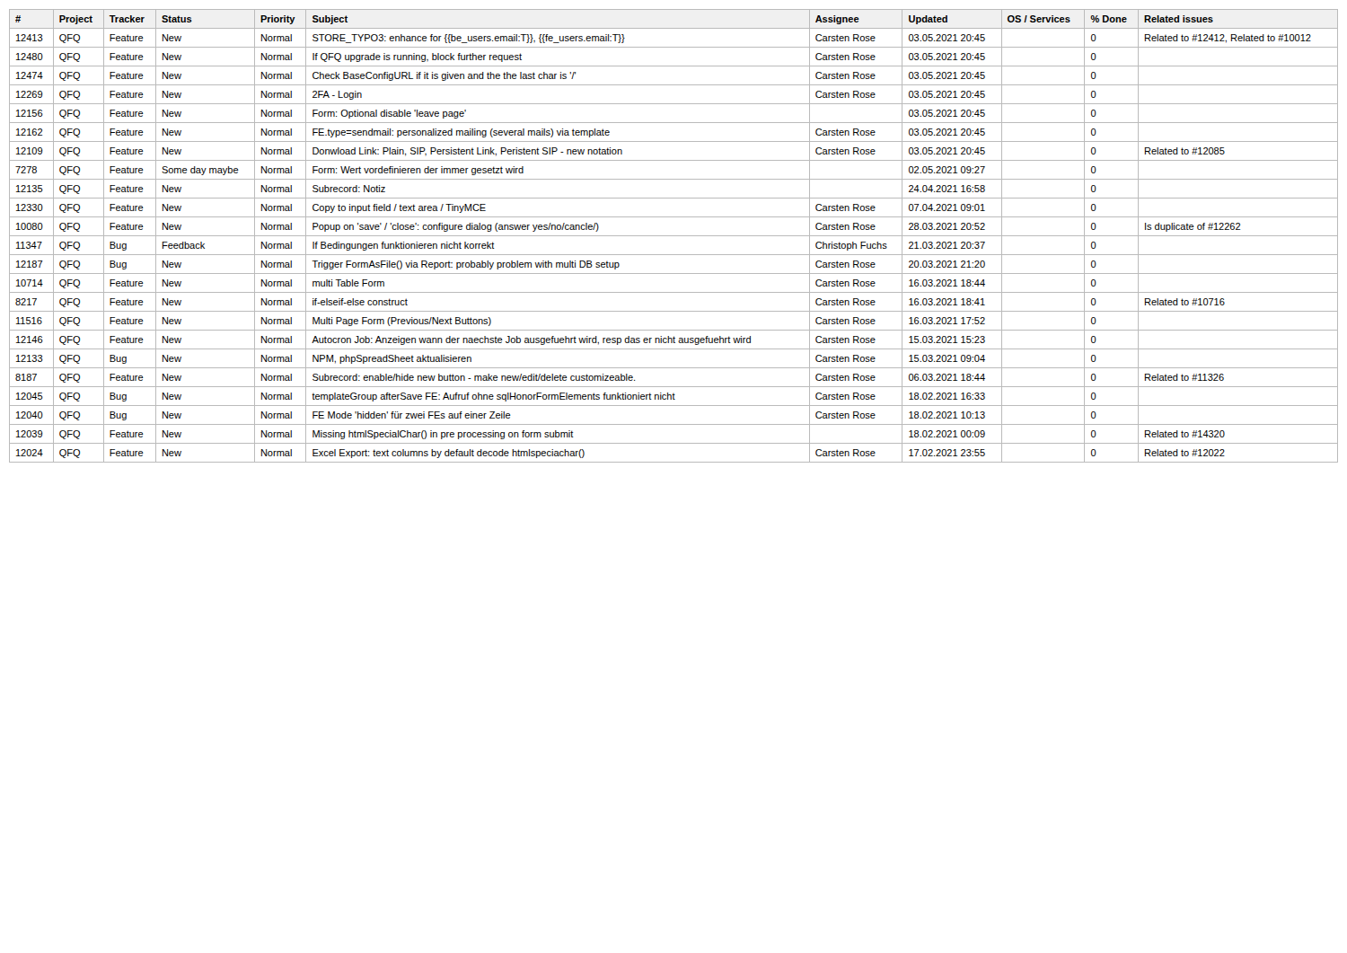| # | Project | Tracker | Status | Priority | Subject | Assignee | Updated | OS / Services | % Done | Related issues |
| --- | --- | --- | --- | --- | --- | --- | --- | --- | --- | --- |
| 12413 | QFQ | Feature | New | Normal | STORE_TYPO3: enhance for {{be_users.email:T}}, {{fe_users.email:T}} | Carsten Rose | 03.05.2021 20:45 | | 0 | Related to #12412, Related to #10012 |
| 12480 | QFQ | Feature | New | Normal | If QFQ upgrade is running, block further request | Carsten Rose | 03.05.2021 20:45 | | 0 | |
| 12474 | QFQ | Feature | New | Normal | Check BaseConfigURL if it is given and the the last char is '/' | Carsten Rose | 03.05.2021 20:45 | | 0 | |
| 12269 | QFQ | Feature | New | Normal | 2FA - Login | Carsten Rose | 03.05.2021 20:45 | | 0 | |
| 12156 | QFQ | Feature | New | Normal | Form: Optional disable 'leave page' | | 03.05.2021 20:45 | | 0 | |
| 12162 | QFQ | Feature | New | Normal | FE.type=sendmail: personalized mailing (several mails) via template | Carsten Rose | 03.05.2021 20:45 | | 0 | |
| 12109 | QFQ | Feature | New | Normal | Donwload Link: Plain, SIP, Persistent Link, Peristent SIP - new notation | Carsten Rose | 03.05.2021 20:45 | | 0 | Related to #12085 |
| 7278 | QFQ | Feature | Some day maybe | Normal | Form: Wert vordefinieren der immer gesetzt wird | | 02.05.2021 09:27 | | 0 | |
| 12135 | QFQ | Feature | New | Normal | Subrecord: Notiz | | 24.04.2021 16:58 | | 0 | |
| 12330 | QFQ | Feature | New | Normal | Copy to input field / text area / TinyMCE | Carsten Rose | 07.04.2021 09:01 | | 0 | |
| 10080 | QFQ | Feature | New | Normal | Popup on 'save' / 'close': configure dialog (answer yes/no/cancle/) | Carsten Rose | 28.03.2021 20:52 | | 0 | Is duplicate of #12262 |
| 11347 | QFQ | Bug | Feedback | Normal | If Bedingungen funktionieren nicht korrekt | Christoph Fuchs | 21.03.2021 20:37 | | 0 | |
| 12187 | QFQ | Bug | New | Normal | Trigger FormAsFile() via Report: probably problem with multi DB setup | Carsten Rose | 20.03.2021 21:20 | | 0 | |
| 10714 | QFQ | Feature | New | Normal | multi Table Form | Carsten Rose | 16.03.2021 18:44 | | 0 | |
| 8217 | QFQ | Feature | New | Normal | if-elseif-else construct | Carsten Rose | 16.03.2021 18:41 | | 0 | Related to #10716 |
| 11516 | QFQ | Feature | New | Normal | Multi Page Form (Previous/Next Buttons) | Carsten Rose | 16.03.2021 17:52 | | 0 | |
| 12146 | QFQ | Feature | New | Normal | Autocron Job: Anzeigen wann der naechste Job ausgefuehrt wird, resp das er nicht ausgefuehrt wird | Carsten Rose | 15.03.2021 15:23 | | 0 | |
| 12133 | QFQ | Bug | New | Normal | NPM, phpSpreadSheet aktualisieren | Carsten Rose | 15.03.2021 09:04 | | 0 | |
| 8187 | QFQ | Feature | New | Normal | Subrecord: enable/hide new button - make new/edit/delete customizeable. | Carsten Rose | 06.03.2021 18:44 | | 0 | Related to #11326 |
| 12045 | QFQ | Bug | New | Normal | templateGroup afterSave FE: Aufruf ohne sqlHonorFormElements funktioniert nicht | Carsten Rose | 18.02.2021 16:33 | | 0 | |
| 12040 | QFQ | Bug | New | Normal | FE Mode 'hidden' für zwei FEs auf einer Zeile | Carsten Rose | 18.02.2021 10:13 | | 0 | |
| 12039 | QFQ | Feature | New | Normal | Missing htmlSpecialChar() in pre processing on form submit | | 18.02.2021 00:09 | | 0 | Related to #14320 |
| 12024 | QFQ | Feature | New | Normal | Excel Export: text columns by default decode htmlspeciachar() | Carsten Rose | 17.02.2021 23:55 | | 0 | Related to #12022 |